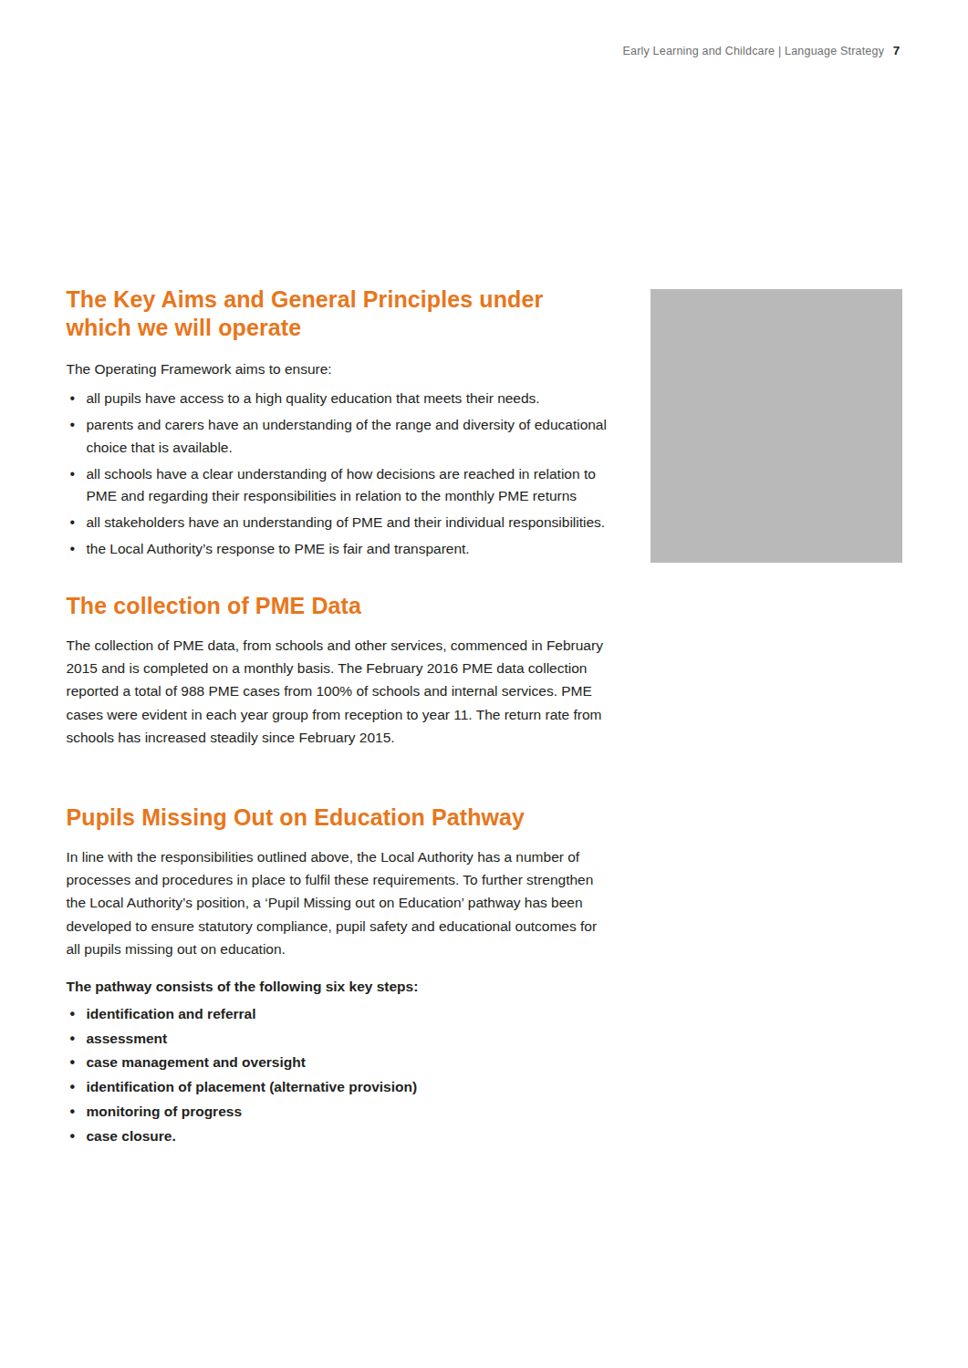Early Learning and Childcare | Language Strategy 7
The Key Aims and General Principles under
which we will operate
The Operating Framework aims to ensure:
all pupils have access to a high quality education that meets their needs.
parents and carers have an understanding of the range and diversity of educational choice that is available.
all schools have a clear understanding of how decisions are reached in relation to PME and regarding their responsibilities in relation to the monthly PME returns
all stakeholders have an understanding of PME and their individual responsibilities.
the Local Authority’s response to PME is fair and transparent.
The collection of PME Data
The collection of PME data, from schools and other services, commenced in February 2015 and is completed on a monthly basis. The February 2016 PME data collection reported a total of 988 PME cases from 100% of schools and internal services. PME cases were evident in each year group from reception to year 11. The return rate from schools has increased steadily since February 2015.
Pupils Missing Out on Education Pathway
In line with the responsibilities outlined above, the Local Authority has a number of processes and procedures in place to fulfil these requirements. To further strengthen the Local Authority’s position, a ‘Pupil Missing out on Education’ pathway has been developed to ensure statutory compliance, pupil safety and educational outcomes for all pupils missing out on education.
The pathway consists of the following six key steps:
identification and referral
assessment
case management and oversight
identification of placement (alternative provision)
monitoring of progress
case closure.